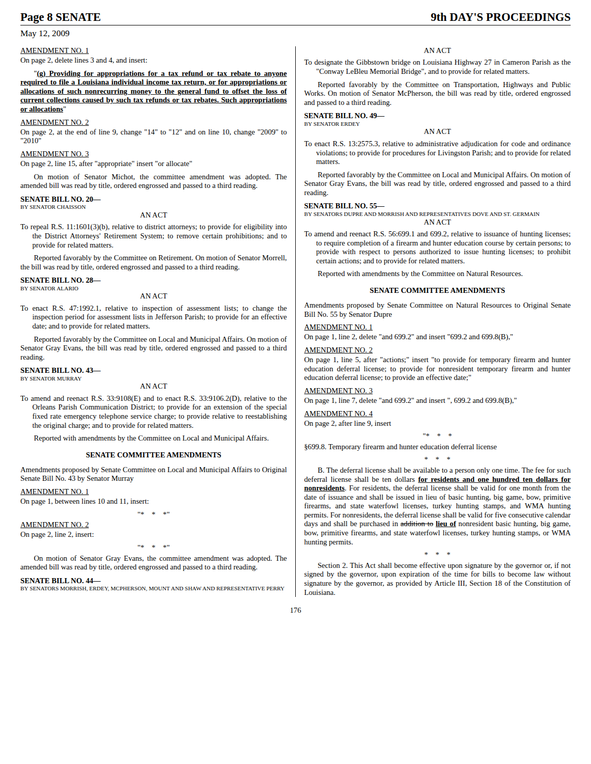Page 8 SENATE
9th DAY'S PROCEEDINGS
May 12, 2009
AMENDMENT NO. 1
On page 2, delete lines 3 and 4, and insert:
"(g) Providing for appropriations for a tax refund or tax rebate to anyone required to file a Louisiana individual income tax return, or for appropriations or allocations of such nonrecurring money to the general fund to offset the loss of current collections caused by such tax refunds or tax rebates. Such appropriations or allocations"
AMENDMENT NO. 2
On page 2, at the end of line 9, change "14" to "12" and on line 10, change "2009" to "2010"
AMENDMENT NO. 3
On page 2, line 15, after "appropriate" insert "or allocate"
On motion of Senator Michot, the committee amendment was adopted. The amended bill was read by title, ordered engrossed and passed to a third reading.
SENATE BILL NO. 20—
BY SENATOR CHAISSON
AN ACT
To repeal R.S. 11:1601(3)(b), relative to district attorneys; to provide for eligibility into the District Attorneys' Retirement System; to remove certain prohibitions; and to provide for related matters.
Reported favorably by the Committee on Retirement. On motion of Senator Morrell, the bill was read by title, ordered engrossed and passed to a third reading.
SENATE BILL NO. 28—
BY SENATOR ALARIO
AN ACT
To enact R.S. 47:1992.1, relative to inspection of assessment lists; to change the inspection period for assessment lists in Jefferson Parish; to provide for an effective date; and to provide for related matters.
Reported favorably by the Committee on Local and Municipal Affairs. On motion of Senator Gray Evans, the bill was read by title, ordered engrossed and passed to a third reading.
SENATE BILL NO. 43—
BY SENATOR MURRAY
AN ACT
To amend and reenact R.S. 33:9108(E) and to enact R.S. 33:9106.2(D), relative to the Orleans Parish Communication District; to provide for an extension of the special fixed rate emergency telephone service charge; to provide relative to reestablishing the original charge; and to provide for related matters.
Reported with amendments by the Committee on Local and Municipal Affairs.
SENATE COMMITTEE AMENDMENTS
Amendments proposed by Senate Committee on Local and Municipal Affairs to Original Senate Bill No. 43 by Senator Murray
AMENDMENT NO. 1
On page 1, between lines 10 and 11, insert:
"* * *"
AMENDMENT NO. 2
On page 2, line 2, insert:
"* * *"
On motion of Senator Gray Evans, the committee amendment was adopted. The amended bill was read by title, ordered engrossed and passed to a third reading.
SENATE BILL NO. 44—
BY SENATORS MORRISH, ERDEY, MCPHERSON, MOUNT AND SHAW AND REPRESENTATIVE PERRY
AN ACT
To designate the Gibbstown bridge on Louisiana Highway 27 in Cameron Parish as the "Conway LeBleu Memorial Bridge", and to provide for related matters.
Reported favorably by the Committee on Transportation, Highways and Public Works. On motion of Senator McPherson, the bill was read by title, ordered engrossed and passed to a third reading.
SENATE BILL NO. 49—
BY SENATOR ERDEY
AN ACT
To enact R.S. 13:2575.3, relative to administrative adjudication for code and ordinance violations; to provide for procedures for Livingston Parish; and to provide for related matters.
Reported favorably by the Committee on Local and Municipal Affairs. On motion of Senator Gray Evans, the bill was read by title, ordered engrossed and passed to a third reading.
SENATE BILL NO. 55—
BY SENATORS DUPRE AND MORRISH AND REPRESENTATIVES DOVE AND ST. GERMAIN
AN ACT
To amend and reenact R.S. 56:699.1 and 699.2, relative to issuance of hunting licenses; to require completion of a firearm and hunter education course by certain persons; to provide with respect to persons authorized to issue hunting licenses; to prohibit certain actions; and to provide for related matters.
Reported with amendments by the Committee on Natural Resources.
SENATE COMMITTEE AMENDMENTS
Amendments proposed by Senate Committee on Natural Resources to Original Senate Bill No. 55 by Senator Dupre
AMENDMENT NO. 1
On page 1, line 2, delete "and 699.2" and insert "699.2 and 699.8(B),"
AMENDMENT NO. 2
On page 1, line 5, after "actions;" insert "to provide for temporary firearm and hunter education deferral license; to provide for nonresident temporary firearm and hunter education deferral license; to provide an effective date;"
AMENDMENT NO. 3
On page 1, line 7, delete "and 699.2" and insert ", 699.2 and 699.8(B),"
AMENDMENT NO. 4
On page 2, after line 9, insert
"* * *
§699.8. Temporary firearm and hunter education deferral license
* * *
B. The deferral license shall be available to a person only one time. The fee for such deferral license shall be ten dollars for residents and one hundred ten dollars for nonresidents. For residents, the deferral license shall be valid for one month from the date of issuance and shall be issued in lieu of basic hunting, big game, bow, primitive firearms, and state waterfowl licenses, turkey hunting stamps, and WMA hunting permits. For nonresidents, the deferral license shall be valid for five consecutive calendar days and shall be purchased in addition to lieu of nonresident basic hunting, big game, bow, primitive firearms, and state waterfowl licenses, turkey hunting stamps, or WMA hunting permits.
* * *
Section 2. This Act shall become effective upon signature by the governor or, if not signed by the governor, upon expiration of the time for bills to become law without signature by the governor, as provided by Article III, Section 18 of the Constitution of Louisiana.
176